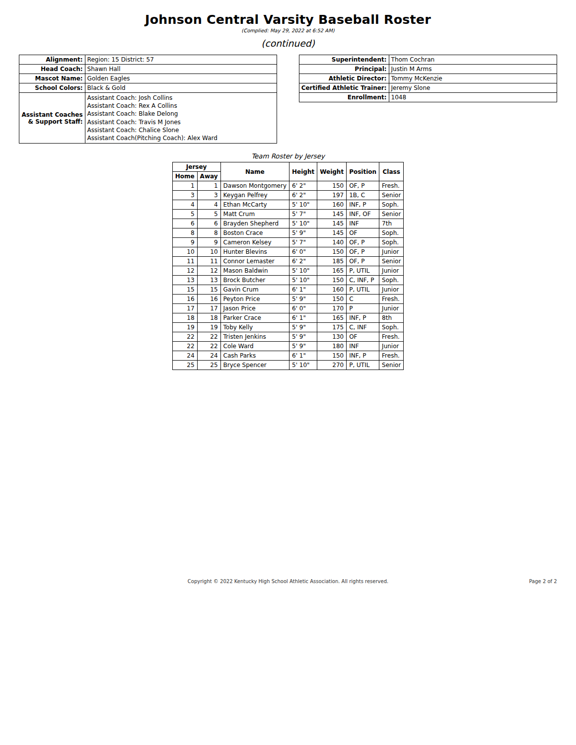Johnson Central Varsity Baseball Roster
(Complied: May 29, 2022 at 6:52 AM)
(continued)
| / Alignment: / Region: 15 District: 57 / / Head Coach: / Shawn Hall / / Mascot Name: / Golden Eagles / / School Colors: / Black & Gold / / Assistant Coaches & Support Staff: / Assistant Coach: Josh Collins Assistant Coach: Rex A Collins Assistant Coach: Blake Delong Assistant Coach: Travis M Jones Assistant Coach: Chalice Slone Assistant Coach(Pitching Coach): Alex Ward / | | / Superintendent: / Thom Cochran / / Principal: / Justin M Arms / / Athletic Director: / Tommy McKenzie / / Certified Athletic Trainer: / Jeremy Slone / / Enrollment: / 1048 / |
Team Roster by Jersey
| Jersey | Name | Height | Weight | Position | Class |
| --- | --- | --- | --- | --- | --- |
| Home | Away |
| 1 | 1 | Dawson Montgomery | 6' 2" | 150 | OF, P | Fresh. |
| 3 | 3 | Keygan Pelfrey | 6' 2" | 197 | 1B, C | Senior |
| 4 | 4 | Ethan McCarty | 5' 10" | 160 | INF, P | Soph. |
| 5 | 5 | Matt Crum | 5' 7" | 145 | INF, OF | Senior |
| 6 | 6 | Brayden Shepherd | 5' 10" | 145 | INF | 7th |
| 8 | 8 | Boston Crace | 5' 9" | 145 | OF | Soph. |
| 9 | 9 | Cameron Kelsey | 5' 7" | 140 | OF, P | Soph. |
| 10 | 10 | Hunter Blevins | 6' 0" | 150 | OF, P | Junior |
| 11 | 11 | Connor Lemaster | 6' 2" | 185 | OF, P | Senior |
| 12 | 12 | Mason Baldwin | 5' 10" | 165 | P, UTIL | Junior |
| 13 | 13 | Brock Butcher | 5' 10" | 150 | C, INF, P | Soph. |
| 15 | 15 | Gavin Crum | 6' 1" | 160 | P, UTIL | Junior |
| 16 | 16 | Peyton Price | 5' 9" | 150 | C | Fresh. |
| 17 | 17 | Jason Price | 6' 0" | 170 | P | Junior |
| 18 | 18 | Parker Crace | 6' 1" | 165 | INF, P | 8th |
| 19 | 19 | Toby Kelly | 5' 9" | 175 | C, INF | Soph. |
| 22 | 22 | Tristen Jenkins | 5' 9" | 130 | OF | Fresh. |
| 22 | 22 | Cole Ward | 5' 9" | 180 | INF | Junior |
| 24 | 24 | Cash Parks | 6' 1" | 150 | INF, P | Fresh. |
| 25 | 25 | Bryce Spencer | 5' 10" | 270 | P, UTIL | Senior |
Copyright © 2022 Kentucky High School Athletic Association. All rights reserved.
Page 2 of 2